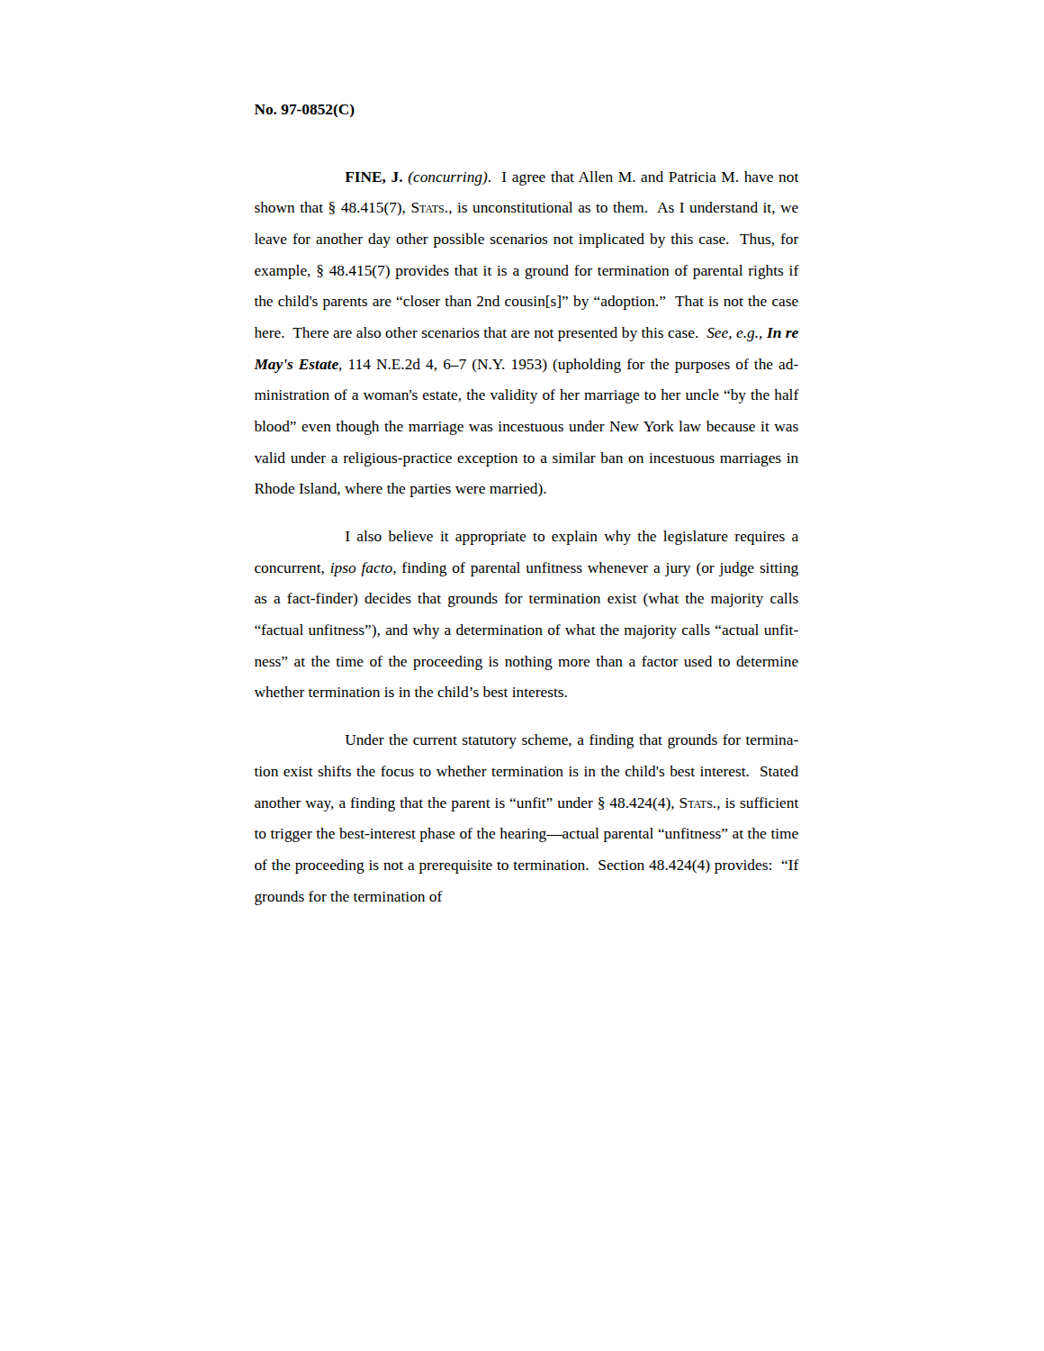No. 97-0852(C)
FINE, J. (concurring). I agree that Allen M. and Patricia M. have not shown that § 48.415(7), Stats., is unconstitutional as to them. As I understand it, we leave for another day other possible scenarios not implicated by this case. Thus, for example, § 48.415(7) provides that it is a ground for termination of parental rights if the child's parents are “closer than 2nd cousin[s]” by “adoption.” That is not the case here. There are also other scenarios that are not presented by this case. See, e.g., In re May's Estate, 114 N.E.2d 4, 6–7 (N.Y. 1953) (upholding for the purposes of the administration of a woman's estate, the validity of her marriage to her uncle “by the half blood” even though the marriage was incestuous under New York law because it was valid under a religious-practice exception to a similar ban on incestuous marriages in Rhode Island, where the parties were married).
I also believe it appropriate to explain why the legislature requires a concurrent, ipso facto, finding of parental unfitness whenever a jury (or judge sitting as a fact-finder) decides that grounds for termination exist (what the majority calls “factual unfitness”), and why a determination of what the majority calls “actual unfitness” at the time of the proceeding is nothing more than a factor used to determine whether termination is in the child’s best interests.
Under the current statutory scheme, a finding that grounds for termination exist shifts the focus to whether termination is in the child's best interest. Stated another way, a finding that the parent is “unfit” under § 48.424(4), Stats., is sufficient to trigger the best-interest phase of the hearing—actual parental “unfitness” at the time of the proceeding is not a prerequisite to termination. Section 48.424(4) provides: “If grounds for the termination of